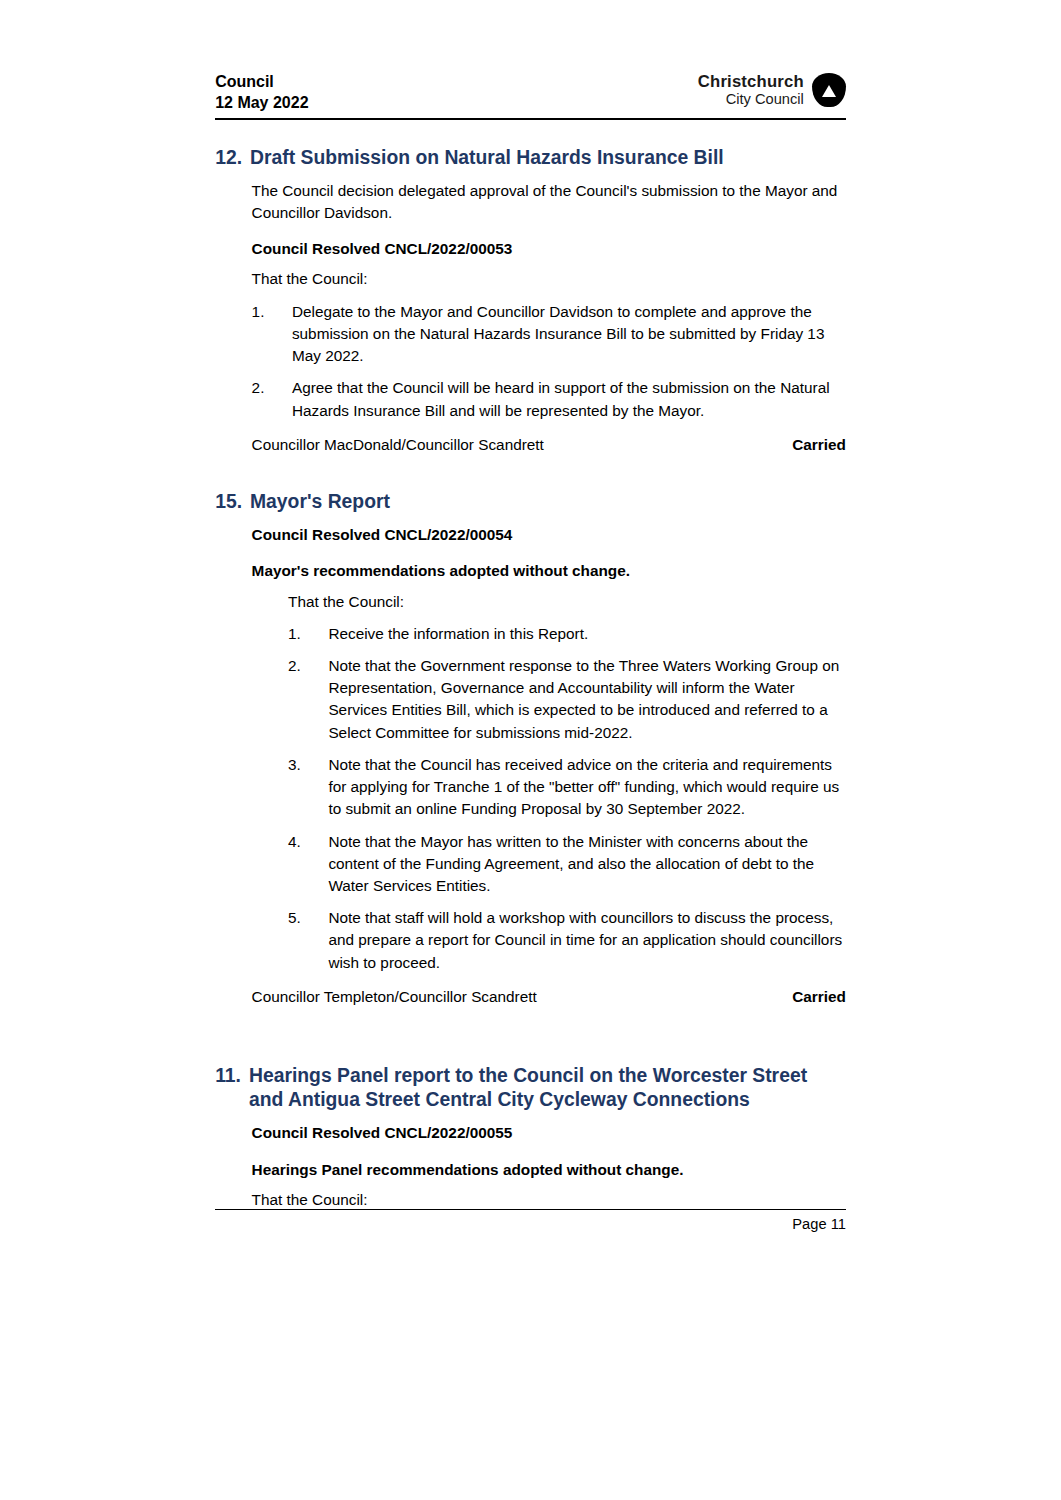Council
12 May 2022
Christchurch
City Council
12. Draft Submission on Natural Hazards Insurance Bill
The Council decision delegated approval of the Council's submission to the Mayor and Councillor Davidson.
Council Resolved CNCL/2022/00053
That the Council:
Delegate to the Mayor and Councillor Davidson to complete and approve the submission on the Natural Hazards Insurance Bill to be submitted by Friday 13 May 2022.
Agree that the Council will be heard in support of the submission on the Natural Hazards Insurance Bill and will be represented by the Mayor.
Councillor MacDonald/Councillor Scandrett Carried
15. Mayor's Report
Council Resolved CNCL/2022/00054
Mayor's recommendations adopted without change.
That the Council:
Receive the information in this Report.
Note that the Government response to the Three Waters Working Group on Representation, Governance and Accountability will inform the Water Services Entities Bill, which is expected to be introduced and referred to a Select Committee for submissions mid-2022.
Note that the Council has received advice on the criteria and requirements for applying for Tranche 1 of the "better off" funding, which would require us to submit an online Funding Proposal by 30 September 2022.
Note that the Mayor has written to the Minister with concerns about the content of the Funding Agreement, and also the allocation of debt to the Water Services Entities.
Note that staff will hold a workshop with councillors to discuss the process, and prepare a report for Council in time for an application should councillors wish to proceed.
Councillor Templeton/Councillor Scandrett Carried
11. Hearings Panel report to the Council on the Worcester Street and Antigua Street Central City Cycleway Connections
Council Resolved CNCL/2022/00055
Hearings Panel recommendations adopted without change.
That the Council:
Page 11